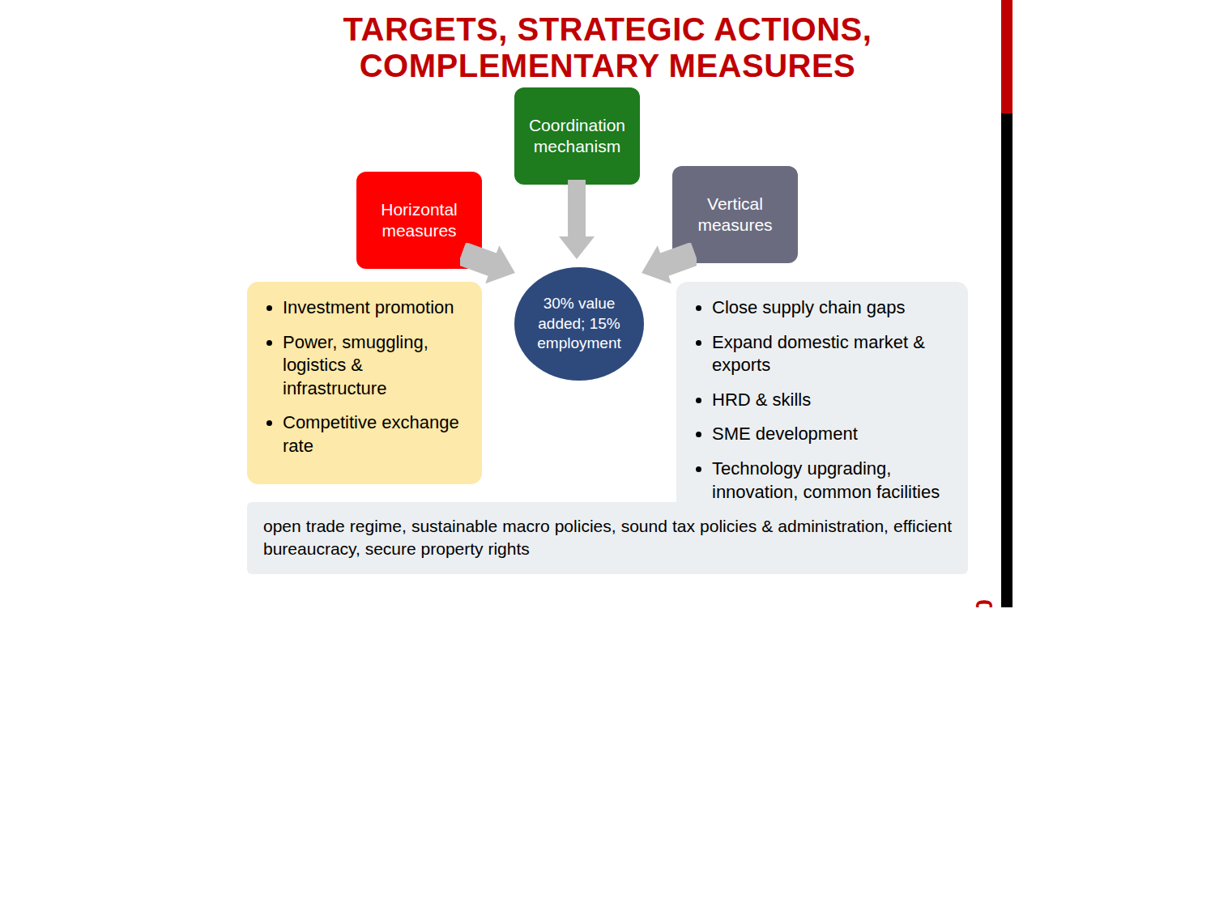Targets, Strategic Actions,
Complementary Measures
Coordination
mechanism
Horizontal
measures
Vertical
measures
30% value added; 15% employment
Investment promotion
Power, smuggling, logistics & infrastructure
Competitive exchange rate
Close supply chain gaps
Expand domestic market & exports
HRD & skills
SME development
Technology upgrading, innovation, common facilities
open trade regime, sustainable macro policies, sound tax policies & administration, efficient bureaucracy, secure property rights
20